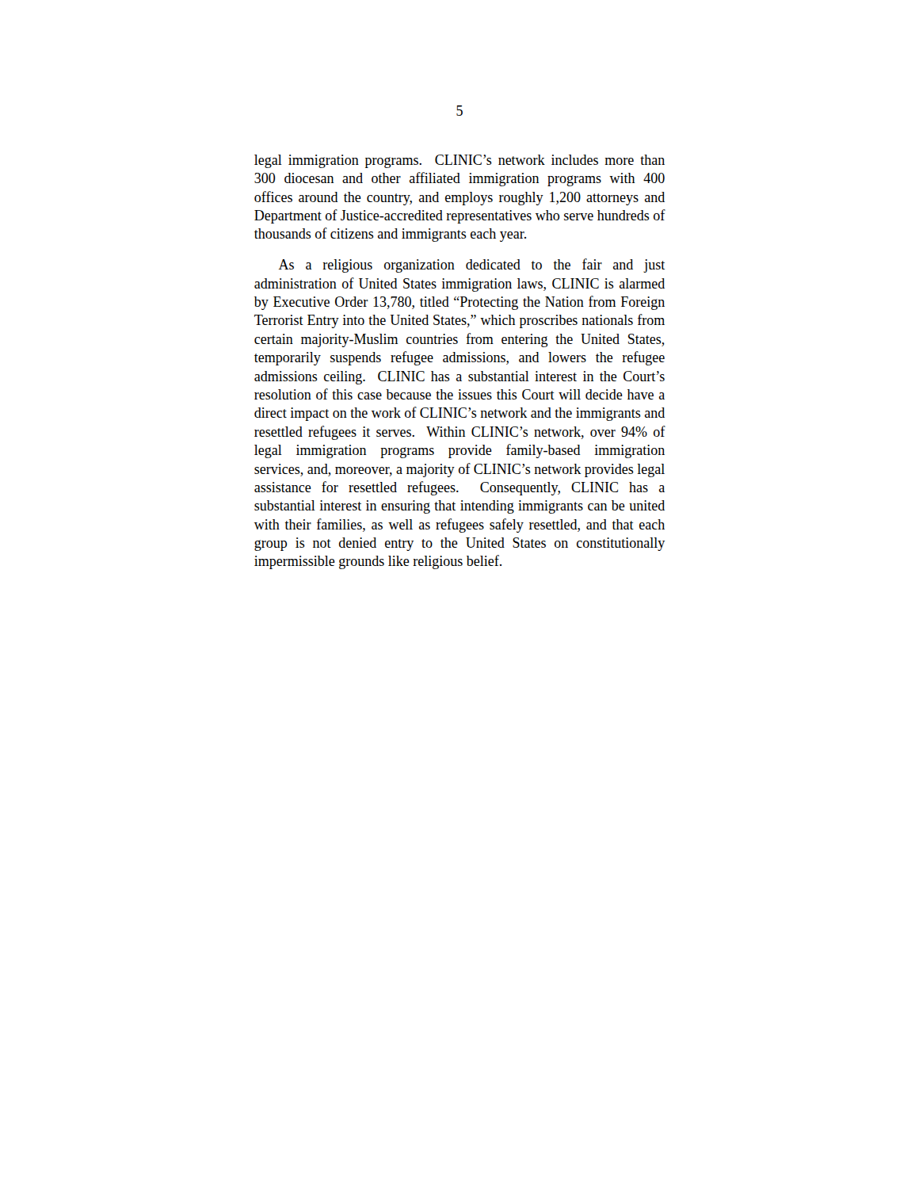5
legal immigration programs. CLINIC’s network includes more than 300 diocesan and other affiliated immigration programs with 400 offices around the country, and employs roughly 1,200 attorneys and Department of Justice-accredited representatives who serve hundreds of thousands of citizens and immigrants each year.
As a religious organization dedicated to the fair and just administration of United States immigration laws, CLINIC is alarmed by Executive Order 13,780, titled “Protecting the Nation from Foreign Terrorist Entry into the United States,” which proscribes nationals from certain majority-Muslim countries from entering the United States, temporarily suspends refugee admissions, and lowers the refugee admissions ceiling. CLINIC has a substantial interest in the Court’s resolution of this case because the issues this Court will decide have a direct impact on the work of CLINIC’s network and the immigrants and resettled refugees it serves. Within CLINIC’s network, over 94% of legal immigration programs provide family-based immigration services, and, moreover, a majority of CLINIC’s network provides legal assistance for resettled refugees. Consequently, CLINIC has a substantial interest in ensuring that intending immigrants can be united with their families, as well as refugees safely resettled, and that each group is not denied entry to the United States on constitutionally impermissible grounds like religious belief.